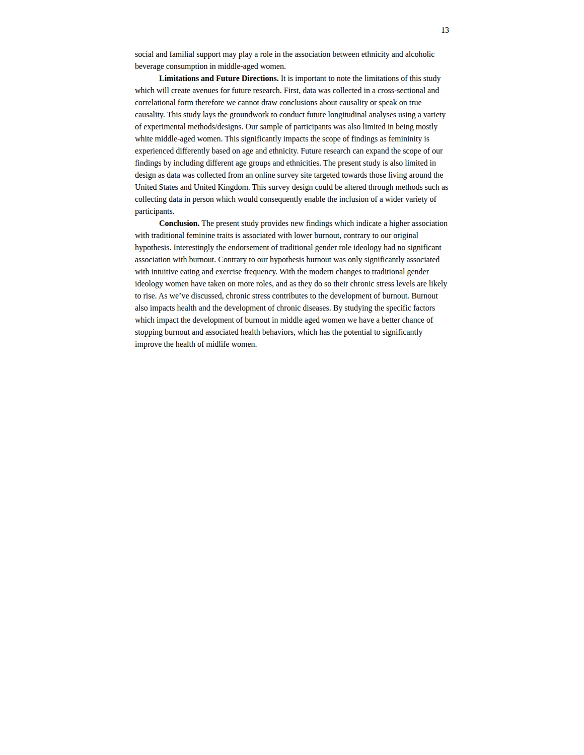13
social and familial support may play a role in the association between ethnicity and alcoholic beverage consumption in middle-aged women.
Limitations and Future Directions. It is important to note the limitations of this study which will create avenues for future research. First, data was collected in a cross-sectional and correlational form therefore we cannot draw conclusions about causality or speak on true causality. This study lays the groundwork to conduct future longitudinal analyses using a variety of experimental methods/designs. Our sample of participants was also limited in being mostly white middle-aged women. This significantly impacts the scope of findings as femininity is experienced differently based on age and ethnicity. Future research can expand the scope of our findings by including different age groups and ethnicities. The present study is also limited in design as data was collected from an online survey site targeted towards those living around the United States and United Kingdom. This survey design could be altered through methods such as collecting data in person which would consequently enable the inclusion of a wider variety of participants.
Conclusion. The present study provides new findings which indicate a higher association with traditional feminine traits is associated with lower burnout, contrary to our original hypothesis. Interestingly the endorsement of traditional gender role ideology had no significant association with burnout. Contrary to our hypothesis burnout was only significantly associated with intuitive eating and exercise frequency. With the modern changes to traditional gender ideology women have taken on more roles, and as they do so their chronic stress levels are likely to rise. As we’ve discussed, chronic stress contributes to the development of burnout. Burnout also impacts health and the development of chronic diseases. By studying the specific factors which impact the development of burnout in middle aged women we have a better chance of stopping burnout and associated health behaviors, which has the potential to significantly improve the health of midlife women.